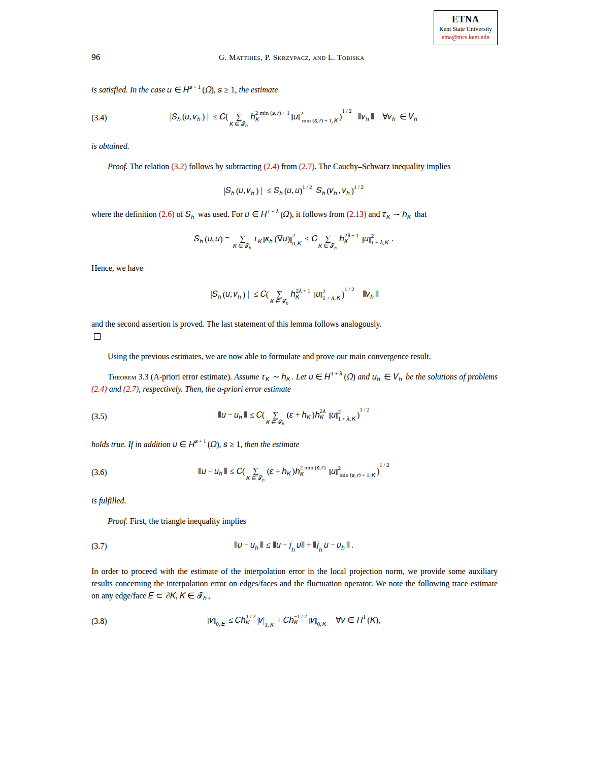ETNA
Kent State University
etna@mcs.kent.edu
96
G. Matthies, P. Skrzypacz, and L. Tobiska
is satisfied. In the case u∈Hs+1(Ω), s≥1, the estimate
(3.4)
|Sh(u,vh)| ≤ C ( ∑K∈𝒯h hK2min(s,r)+1 ‖u‖min(s,r)+1,K2 ) 1/2 ⦀vh⦀ ∀vh∈Vh
is obtained.
Proof. The relation (3.2) follows by subtracting (2.4) from (2.7). The Cauchy–Schwarz inequality implies
|Sh(u,vh)| ≤ Sh(u,u)1/2 Sh(vh,vh)1/2
where the definition (2.6) of Sh was used. For u∈H1+λ(Ω), it follows from (2.13) and τK∼hK that
Sh(u,u) = ∑K∈𝒯h τK ‖κh(∇u)‖0,K2 ≤ C ∑K∈𝒯h hK2λ+1 ‖u‖1+λ,K2 .
Hence, we have
|Sh(u,vh)| ≤ C ( ∑K∈𝒯h hK2λ+1 ‖u‖1+λ,K2 ) 1/2 ⦀vh⦀
and the second assertion is proved. The last statement of this lemma follows analogously.
Using the previous estimates, we are now able to formulate and prove our main convergence result.
Theorem 3.3 (A-priori error estimate). Assume τK∼hK. Let u∈H1+λ(Ω) and uh∈Vh be the solutions of problems (2.4) and (2.7), respectively. Then, the a-priori error estimate
(3.5)
⦀u−uh⦀ ≤ C ( ∑K∈𝒯h (ε+hK) hK2λ ‖u‖1+λ,K2 ) 1/2
holds true. If in addition u∈Hs+1(Ω), s≥1, then the estimate
(3.6)
⦀u−uh⦀ ≤ C ( ∑K∈𝒯h (ε+hK) hK2min(s,r) ‖u‖min(s,r)+1,K2 ) 1/2
is fulfilled.
Proof. First, the triangle inequality implies
(3.7)
⦀u−uh⦀ ≤ ⦀u−jhu⦀ + ⦀jhu−uh⦀ .
In order to proceed with the estimate of the interpolation error in the local projection norm, we provide some auxiliary results concerning the interpolation error on edges/faces and the fluctuation operator. We note the following trace estimate on any edge/face E⊂∂K, K∈𝒯h,
(3.8)
‖v‖0,E ≤ ChK1/2 |v|1,K + ChK−1/2 ‖v‖0,K ∀v∈H1(K) ,